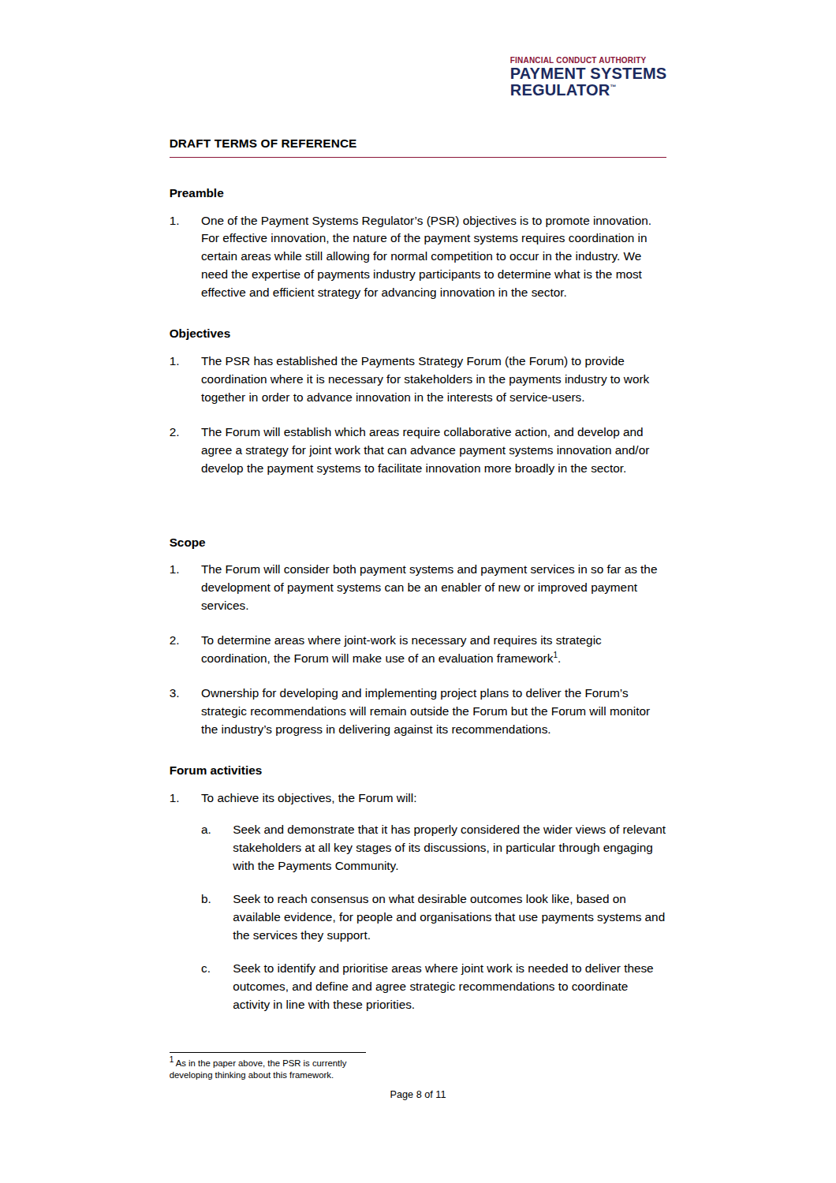FINANCIAL CONDUCT AUTHORITY
PAYMENT SYSTEMS
REGULATOR™
DRAFT TERMS OF REFERENCE
Preamble
One of the Payment Systems Regulator’s (PSR) objectives is to promote innovation. For effective innovation, the nature of the payment systems requires coordination in certain areas while still allowing for normal competition to occur in the industry. We need the expertise of payments industry participants to determine what is the most effective and efficient strategy for advancing innovation in the sector.
Objectives
The PSR has established the Payments Strategy Forum (the Forum) to provide coordination where it is necessary for stakeholders in the payments industry to work together in order to advance innovation in the interests of service-users.
The Forum will establish which areas require collaborative action, and develop and agree a strategy for joint work that can advance payment systems innovation and/or develop the payment systems to facilitate innovation more broadly in the sector.
Scope
The Forum will consider both payment systems and payment services in so far as the development of payment systems can be an enabler of new or improved payment services.
To determine areas where joint-work is necessary and requires its strategic coordination, the Forum will make use of an evaluation framework1.
Ownership for developing and implementing project plans to deliver the Forum’s strategic recommendations will remain outside the Forum but the Forum will monitor the industry’s progress in delivering against its recommendations.
Forum activities
To achieve its objectives, the Forum will:
Seek and demonstrate that it has properly considered the wider views of relevant stakeholders at all key stages of its discussions, in particular through engaging with the Payments Community.
Seek to reach consensus on what desirable outcomes look like, based on available evidence, for people and organisations that use payments systems and the services they support.
Seek to identify and prioritise areas where joint work is needed to deliver these outcomes, and define and agree strategic recommendations to coordinate activity in line with these priorities.
1 As in the paper above, the PSR is currently developing thinking about this framework.
Page 8 of 11